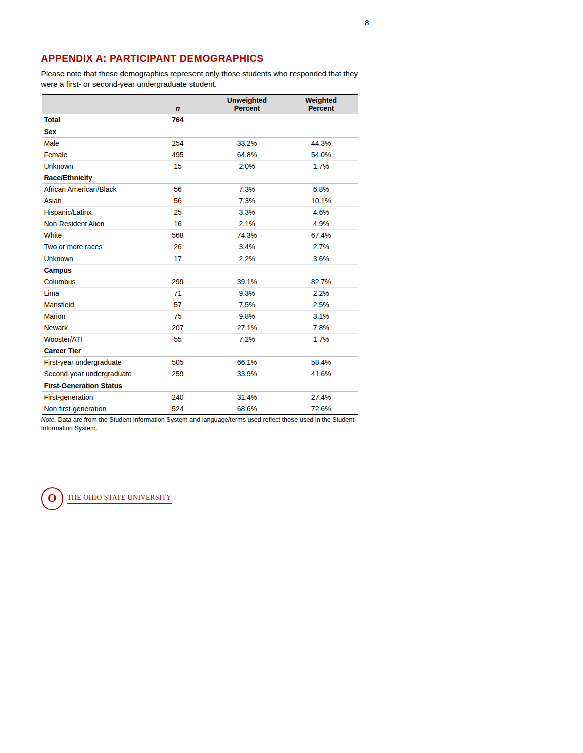8
APPENDIX A: PARTICIPANT DEMOGRAPHICS
Please note that these demographics represent only those students who responded that they were a first- or second-year undergraduate student.
| | n | Unweighted Percent | Weighted Percent |
| --- | --- | --- | --- |
| Total | 764 | | |
| Sex | | | |
| Male | 254 | 33.2% | 44.3% |
| Female | 495 | 64.8% | 54.0% |
| Unknown | 15 | 2.0% | 1.7% |
| Race/Ethnicity | | | |
| African American/Black | 56 | 7.3% | 6.8% |
| Asian | 56 | 7.3% | 10.1% |
| Hispanic/Latinx | 25 | 3.3% | 4.6% |
| Non-Resident Alien | 16 | 2.1% | 4.9% |
| White | 568 | 74.3% | 67.4% |
| Two or more races | 26 | 3.4% | 2.7% |
| Unknown | 17 | 2.2% | 3.6% |
| Campus | | | |
| Columbus | 299 | 39.1% | 82.7% |
| Lima | 71 | 9.3% | 2.2% |
| Mansfield | 57 | 7.5% | 2.5% |
| Marion | 75 | 9.8% | 3.1% |
| Newark | 207 | 27.1% | 7.8% |
| Wooster/ATI | 55 | 7.2% | 1.7% |
| Career Tier | | | |
| First-year undergraduate | 505 | 66.1% | 58.4% |
| Second-year undergraduate | 259 | 33.9% | 41.6% |
| First-Generation Status | | | |
| First-generation | 240 | 31.4% | 27.4% |
| Non-first-generation | 524 | 68.6% | 72.6% |
Note. Data are from the Student Information System and language/terms used reflect those used in the Student Information System.
O
THE OHIO STATE UNIVERSITY